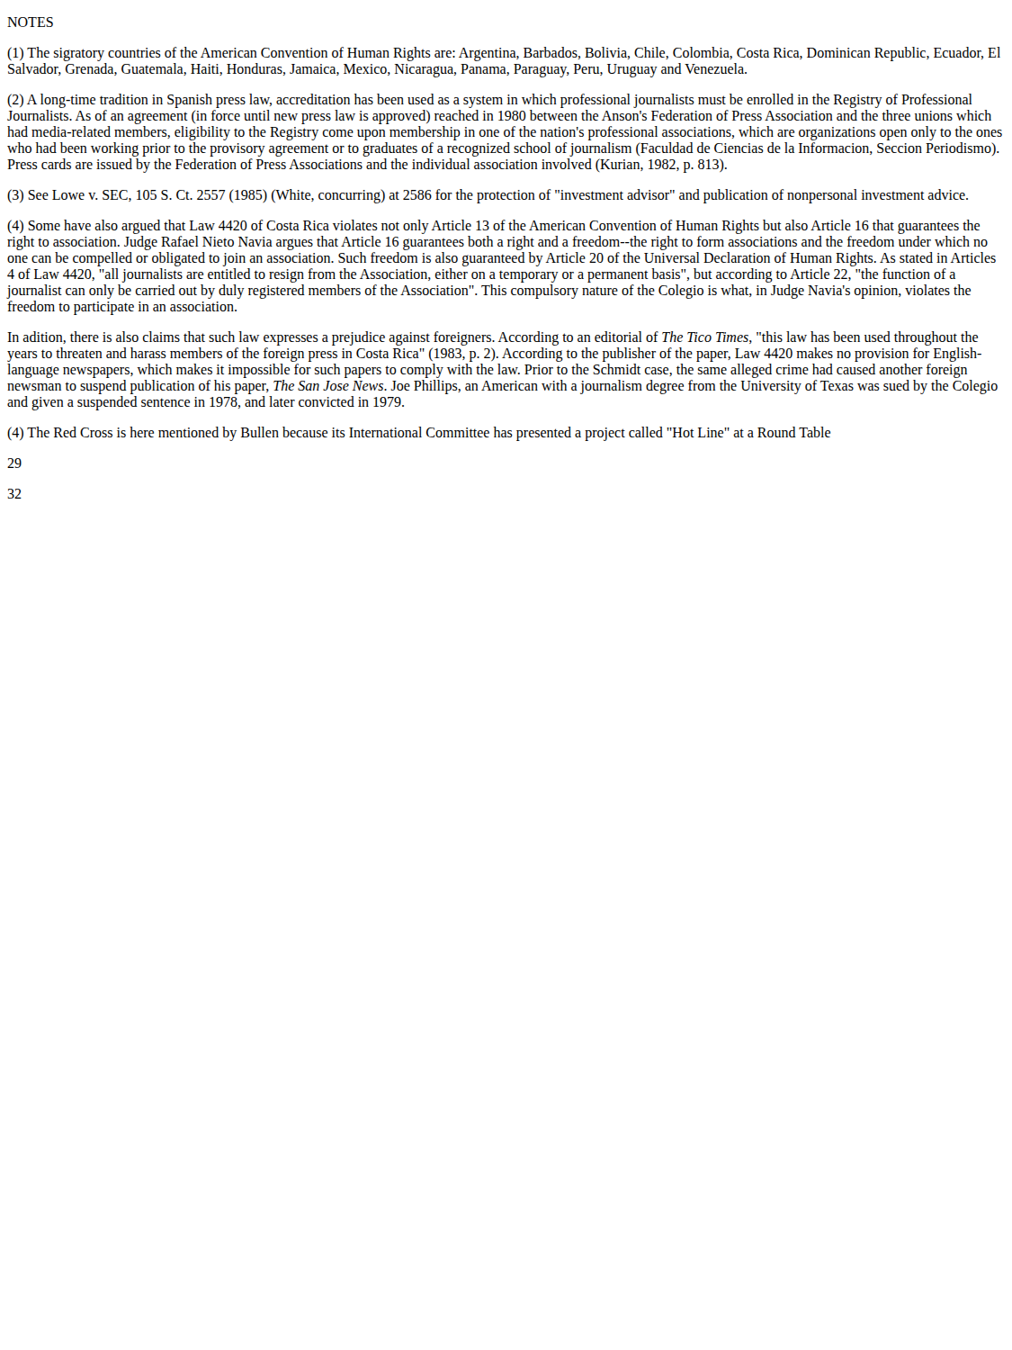NOTES
(1) The sigratory countries of the American Convention of Human Rights are: Argentina, Barbados, Bolivia, Chile, Colombia, Costa Rica, Dominican Republic, Ecuador, El Salvador, Grenada, Guatemala, Haiti, Honduras, Jamaica, Mexico, Nicaragua, Panama, Paraguay, Peru, Uruguay and Venezuela.
(2) A long-time tradition in Spanish press law, accreditation has been used as a system in which professional journalists must be enrolled in the Registry of Professional Journalists. As of an agreement (in force until new press law is approved) reached in 1980 between the Anson's Federation of Press Association and the three unions which had media-related members, eligibility to the Registry come upon membership in one of the nation's professional associations, which are organizations open only to the ones who had been working prior to the provisory agreement or to graduates of a recognized school of journalism (Faculdad de Ciencias de la Informacion, Seccion Periodismo). Press cards are issued by the Federation of Press Associations and the individual association involved (Kurian, 1982, p. 813).
(3) See Lowe v. SEC, 105 S. Ct. 2557 (1985) (White, concurring) at 2586 for the protection of "investment advisor" and publication of nonpersonal investment advice.
(4) Some have also argued that Law 4420 of Costa Rica violates not only Article 13 of the American Convention of Human Rights but also Article 16 that guarantees the right to association. Judge Rafael Nieto Navia argues that Article 16 guarantees both a right and a freedom--the right to form associations and the freedom under which no one can be compelled or obligated to join an association. Such freedom is also guaranteed by Article 20 of the Universal Declaration of Human Rights. As stated in Articles 4 of Law 4420, "all journalists are entitled to resign from the Association, either on a temporary or a permanent basis", but according to Article 22, "the function of a journalist can only be carried out by duly registered members of the Association". This compulsory nature of the Colegio is what, in Judge Navia's opinion, violates the freedom to participate in an association.
In adition, there is also claims that such law expresses a prejudice against foreigners. According to an editorial of The Tico Times, "this law has been used throughout the years to threaten and harass members of the foreign press in Costa Rica" (1983, p. 2). According to the publisher of the paper, Law 4420 makes no provision for English-language newspapers, which makes it impossible for such papers to comply with the law. Prior to the Schmidt case, the same alleged crime had caused another foreign newsman to suspend publication of his paper, The San Jose News. Joe Phillips, an American with a journalism degree from the University of Texas was sued by the Colegio and given a suspended sentence in 1978, and later convicted in 1979.
(4) The Red Cross is here mentioned by Bullen because its International Committee has presented a project called "Hot Line" at a Round Table
29
32